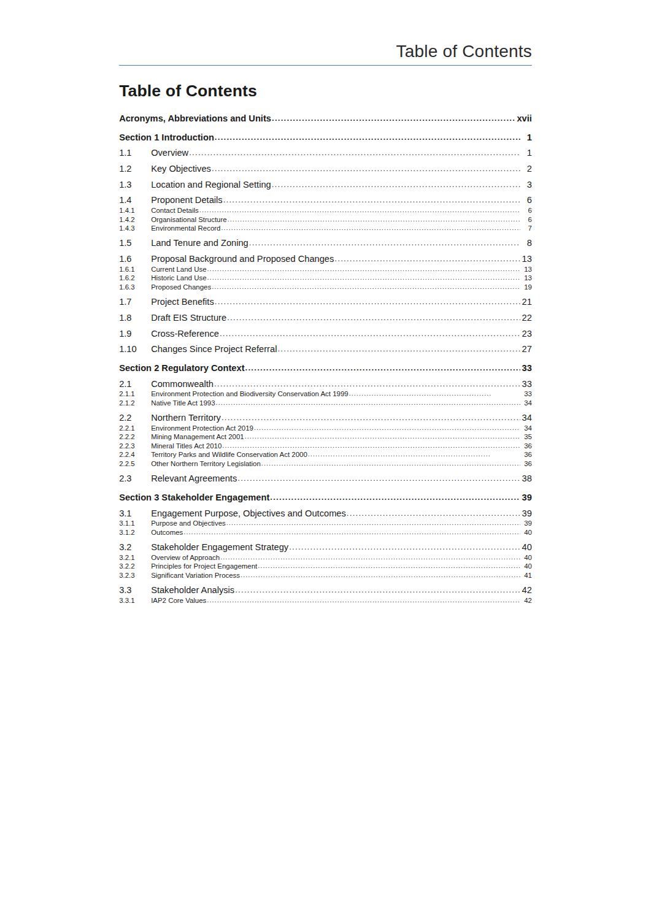Table of Contents
Table of Contents
Acronyms, Abbreviations and Units ........................................................................................................... xvii
Section 1 Introduction ......................................................................................................................... 1
1.1 Overview ................................................................................................................................. 1
1.2 Key Objectives ......................................................................................................................... 2
1.3 Location and Regional Setting ................................................................................................. 3
1.4 Proponent Details ................................................................................................................. 6
1.4.1 Contact Details ......................................................................................................................................... 6
1.4.2 Organisational Structure ......................................................................................................................... 6
1.4.3 Environmental Record ............................................................................................................................. 7
1.5 Land Tenure and Zoning ......................................................................................................... 8
1.6 Proposal Background and Proposed Changes ......................................................................... 13
1.6.1 Current Land Use ..................................................................................................................................... 13
1.6.2 Historic Land Use ..................................................................................................................................... 13
1.6.3 Proposed Changes ................................................................................................................................... 19
1.7 Project Benefits ..................................................................................................................... 21
1.8 Draft EIS Structure ............................................................................................................... 22
1.9 Cross-Reference ................................................................................................................... 23
1.10 Changes Since Project Referral ............................................................................................... 27
Section 2 Regulatory Context ............................................................................................................. 33
2.1 Commonwealth ..................................................................................................................... 33
2.1.1 Environment Protection and Biodiversity Conservation Act 1999 ......................................................... 33
2.1.2 Native Title Act 1993 ............................................................................................................................. 34
2.2 Northern Territory ............................................................................................................... 34
2.2.1 Environment Protection Act 2019 ............................................................................................................. 34
2.2.2 Mining Management Act 2001 ................................................................................................................. 35
2.2.3 Mineral Titles Act 2010 ......................................................................................................................... 36
2.2.4 Territory Parks and Wildlife Conservation Act 2000 ......................................................................... 36
2.2.5 Other Northern Territory Legislation ......................................................................................................... 36
2.3 Relevant Agreements ............................................................................................................. 38
Section 3 Stakeholder Engagement ................................................................................................. 39
3.1 Engagement Purpose, Objectives and Outcomes ................................................................. 39
3.1.1 Purpose and Objectives ......................................................................................................................... 39
3.1.2 Outcomes ................................................................................................................................................. 40
3.2 Stakeholder Engagement Strategy ......................................................................................... 40
3.2.1 Overview of Approach ............................................................................................................................. 40
3.2.2 Principles for Project Engagement ............................................................................................................. 40
3.2.3 Significant Variation Process ................................................................................................................. 41
3.3 Stakeholder Analysis ............................................................................................................. 42
3.3.1 IAP2 Core Values ..................................................................................................................................... 42